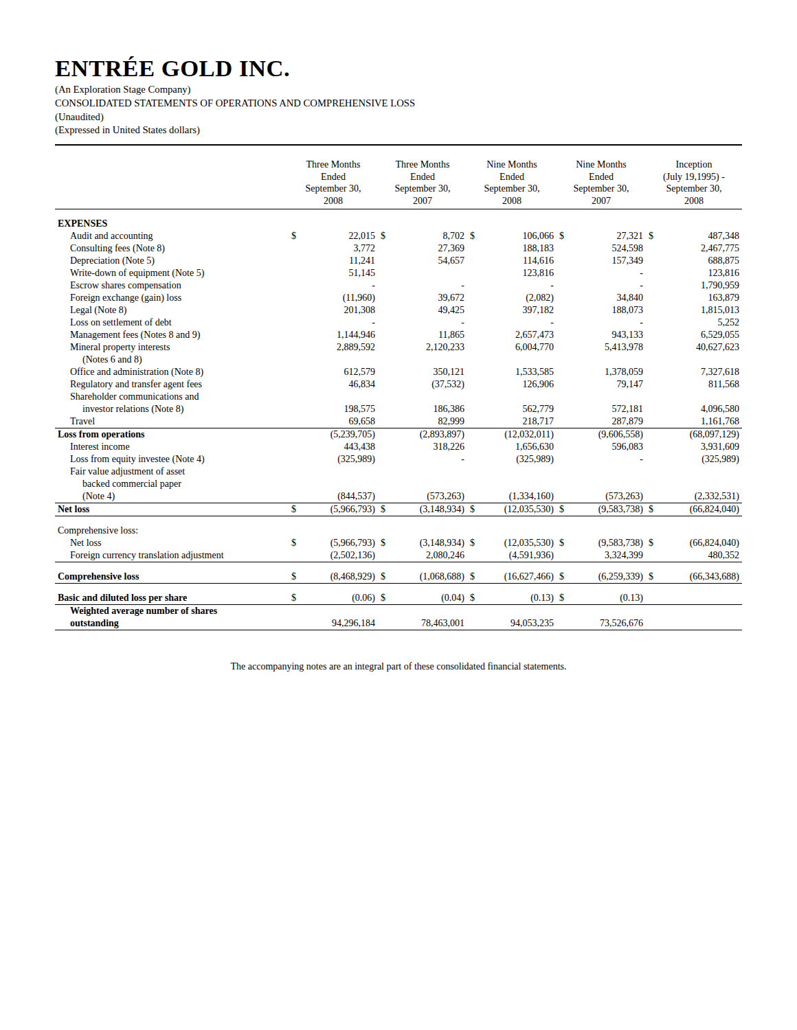ENTRÉE GOLD INC.
(An Exploration Stage Company)
CONSOLIDATED STATEMENTS OF OPERATIONS AND COMPREHENSIVE LOSS
(Unaudited)
(Expressed in United States dollars)
| | Three Months Ended September 30, 2008 | Three Months Ended September 30, 2007 | Nine Months Ended September 30, 2008 | Nine Months Ended September 30, 2007 | Inception (July 19,1995) - September 30, 2008 |
| --- | --- | --- | --- | --- | --- |
| EXPENSES | |
| Audit and accounting | $ | 22,015 | $ | 8,702 | $ | 106,066 | $ | 27,321 | $ | 487,348 |
| Consulting fees (Note 8) | | 3,772 | | 27,369 | | 188,183 | | 524,598 | | 2,467,775 |
| Depreciation (Note 5) | | 11,241 | | 54,657 | | 114,616 | | 157,349 | | 688,875 |
| Write-down of equipment (Note 5) | | 51,145 | | | | 123,816 | | - | | 123,816 |
| Escrow shares compensation | | - | | - | | - | | - | | 1,790,959 |
| Foreign exchange (gain) loss | | (11,960) | | 39,672 | | (2,082) | | 34,840 | | 163,879 |
| Legal (Note 8) | | 201,308 | | 49,425 | | 397,182 | | 188,073 | | 1,815,013 |
| Loss on settlement of debt | | - | | - | | - | | - | | 5,252 |
| Management fees (Notes 8 and 9) | | 1,144,946 | | 11,865 | | 2,657,473 | | 943,133 | | 6,529,055 |
| Mineral property interests | | 2,889,592 | | 2,120,233 | | 6,004,770 | | 5,413,978 | | 40,627,623 |
| (Notes 6 and 8) | |
| Office and administration (Note 8) | | 612,579 | | 350,121 | | 1,533,585 | | 1,378,059 | | 7,327,618 |
| Regulatory and transfer agent fees | | 46,834 | | (37,532) | | 126,906 | | 79,147 | | 811,568 |
| Shareholder communications and | |
| investor relations (Note 8) | | 198,575 | | 186,386 | | 562,779 | | 572,181 | | 4,096,580 |
| Travel | | 69,658 | | 82,999 | | 218,717 | | 287,879 | | 1,161,768 |
| Loss from operations | | (5,239,705) | | (2,893,897) | | (12,032,011) | | (9,606,558) | | (68,097,129) |
| Interest income | | 443,438 | | 318,226 | | 1,656,630 | | 596,083 | | 3,931,609 |
| Loss from equity investee (Note 4) | | (325,989) | | - | | (325,989) | | - | | (325,989) |
| Fair value adjustment of asset | |
| backed commercial paper | |
| (Note 4) | | (844,537) | | (573,263) | | (1,334,160) | | (573,263) | | (2,332,531) |
| Net loss | $ | (5,966,793) | $ | (3,148,934) | $ | (12,035,530) | $ | (9,583,738) | $ | (66,824,040) |
| Comprehensive loss: | |
| Net loss | $ | (5,966,793) | $ | (3,148,934) | $ | (12,035,530) | $ | (9,583,738) | $ | (66,824,040) |
| Foreign currency translation adjustment | | (2,502,136) | | 2,080,246 | | (4,591,936) | | 3,324,399 | | 480,352 |
| Comprehensive loss | $ | (8,468,929) | $ | (1,068,688) | $ | (16,627,466) | $ | (6,259,339) | $ | (66,343,688) |
| Basic and diluted loss per share | $ | (0.06) | $ | (0.04) | $ | (0.13) | $ | (0.13) | | |
| Weighted average number of shares | |
| outstanding | | 94,296,184 | | 78,463,001 | | 94,053,235 | | 73,526,676 | | |
The accompanying notes are an integral part of these consolidated financial statements.